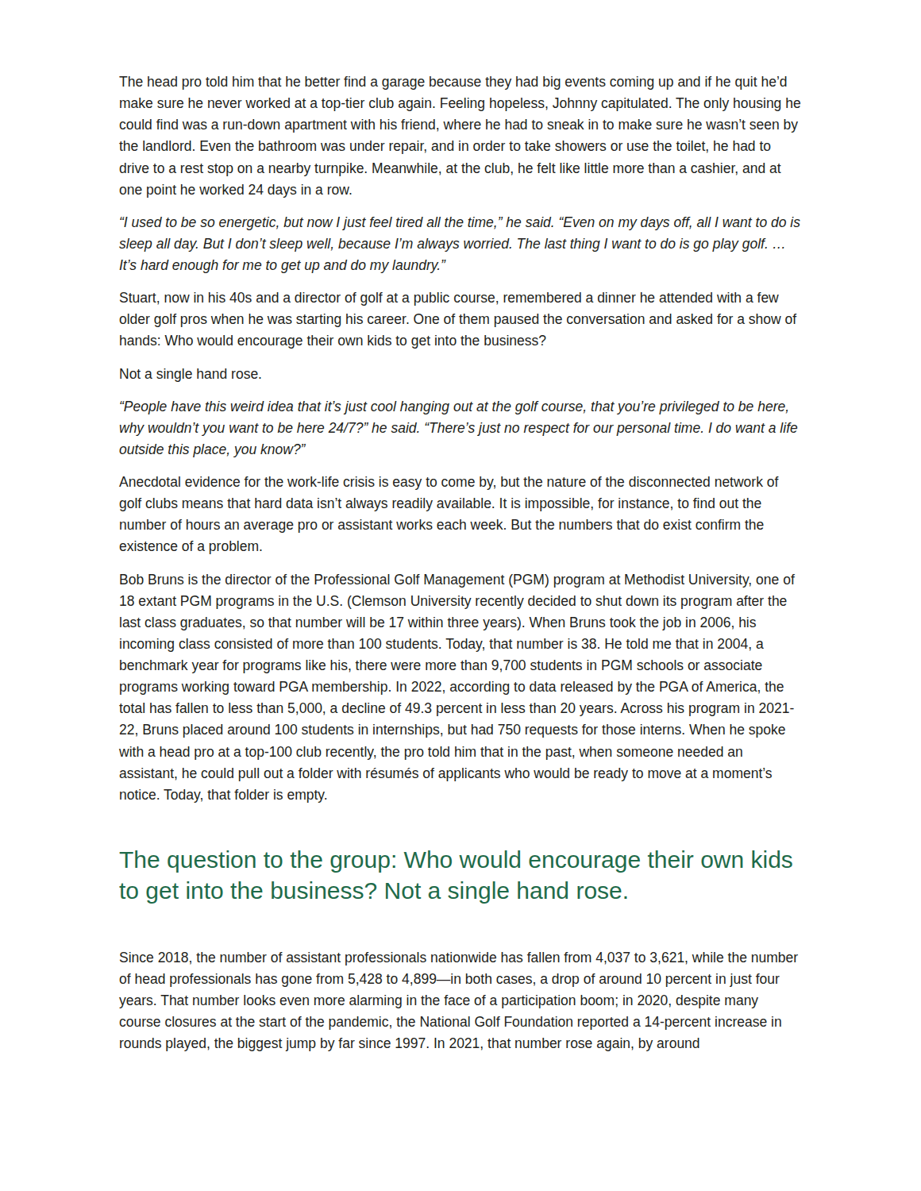The head pro told him that he better find a garage because they had big events coming up and if he quit he’d make sure he never worked at a top-tier club again. Feeling hopeless, Johnny capitulated. The only housing he could find was a run-down apartment with his friend, where he had to sneak in to make sure he wasn’t seen by the landlord. Even the bathroom was under repair, and in order to take showers or use the toilet, he had to drive to a rest stop on a nearby turnpike. Meanwhile, at the club, he felt like little more than a cashier, and at one point he worked 24 days in a row.
“I used to be so energetic, but now I just feel tired all the time,” he said. “Even on my days off, all I want to do is sleep all day. But I don’t sleep well, because I’m always worried. The last thing I want to do is go play golf. … It’s hard enough for me to get up and do my laundry.”
Stuart, now in his 40s and a director of golf at a public course, remembered a dinner he attended with a few older golf pros when he was starting his career. One of them paused the conversation and asked for a show of hands: Who would encourage their own kids to get into the business?
Not a single hand rose.
“People have this weird idea that it’s just cool hanging out at the golf course, that you’re privileged to be here, why wouldn’t you want to be here 24/7?” he said. “There’s just no respect for our personal time. I do want a life outside this place, you know?”
Anecdotal evidence for the work-life crisis is easy to come by, but the nature of the disconnected network of golf clubs means that hard data isn’t always readily available. It is impossible, for instance, to find out the number of hours an average pro or assistant works each week. But the numbers that do exist confirm the existence of a problem.
Bob Bruns is the director of the Professional Golf Management (PGM) program at Methodist University, one of 18 extant PGM programs in the U.S. (Clemson University recently decided to shut down its program after the last class graduates, so that number will be 17 within three years). When Bruns took the job in 2006, his incoming class consisted of more than 100 students. Today, that number is 38. He told me that in 2004, a benchmark year for programs like his, there were more than 9,700 students in PGM schools or associate programs working toward PGA membership. In 2022, according to data released by the PGA of America, the total has fallen to less than 5,000, a decline of 49.3 percent in less than 20 years. Across his program in 2021-22, Bruns placed around 100 students in internships, but had 750 requests for those interns. When he spoke with a head pro at a top-100 club recently, the pro told him that in the past, when someone needed an assistant, he could pull out a folder with résumés of applicants who would be ready to move at a moment’s notice. Today, that folder is empty.
The question to the group: Who would encourage their own kids to get into the business? Not a single hand rose.
Since 2018, the number of assistant professionals nationwide has fallen from 4,037 to 3,621, while the number of head professionals has gone from 5,428 to 4,899—in both cases, a drop of around 10 percent in just four years. That number looks even more alarming in the face of a participation boom; in 2020, despite many course closures at the start of the pandemic, the National Golf Foundation reported a 14-percent increase in rounds played, the biggest jump by far since 1997. In 2021, that number rose again, by around